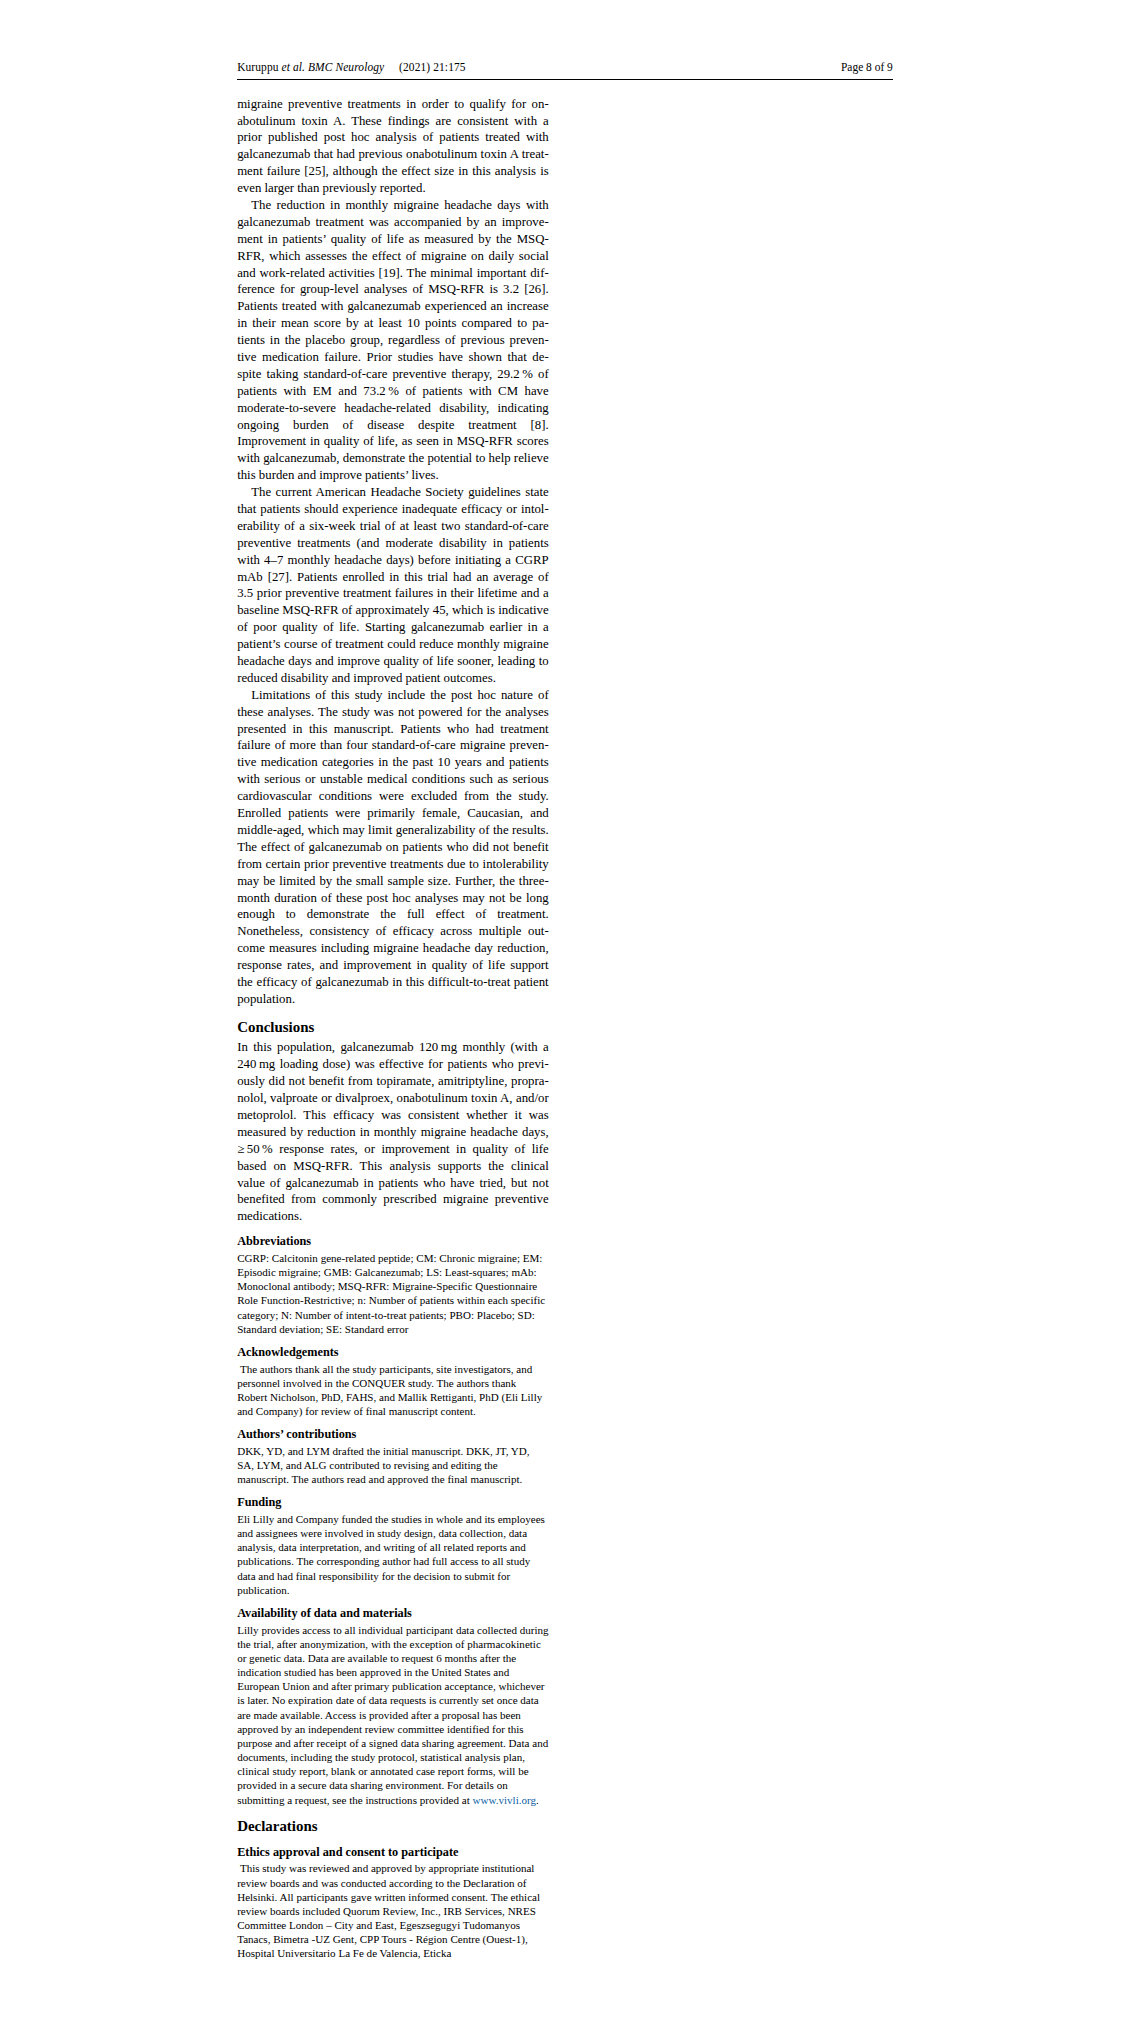Kuruppu et al. BMC Neurology (2021) 21:175
Page 8 of 9
migraine preventive treatments in order to qualify for onabotulinum toxin A. These findings are consistent with a prior published post hoc analysis of patients treated with galcanezumab that had previous onabotulinum toxin A treatment failure [25], although the effect size in this analysis is even larger than previously reported.
The reduction in monthly migraine headache days with galcanezumab treatment was accompanied by an improvement in patients’ quality of life as measured by the MSQ-RFR, which assesses the effect of migraine on daily social and work-related activities [19]. The minimal important difference for group-level analyses of MSQ-RFR is 3.2 [26]. Patients treated with galcanezumab experienced an increase in their mean score by at least 10 points compared to patients in the placebo group, regardless of previous preventive medication failure. Prior studies have shown that despite taking standard-of-care preventive therapy, 29.2 % of patients with EM and 73.2 % of patients with CM have moderate-to-severe headache-related disability, indicating ongoing burden of disease despite treatment [8]. Improvement in quality of life, as seen in MSQ-RFR scores with galcanezumab, demonstrate the potential to help relieve this burden and improve patients’ lives.
The current American Headache Society guidelines state that patients should experience inadequate efficacy or intolerability of a six-week trial of at least two standard-of-care preventive treatments (and moderate disability in patients with 4–7 monthly headache days) before initiating a CGRP mAb [27]. Patients enrolled in this trial had an average of 3.5 prior preventive treatment failures in their lifetime and a baseline MSQ-RFR of approximately 45, which is indicative of poor quality of life. Starting galcanezumab earlier in a patient’s course of treatment could reduce monthly migraine headache days and improve quality of life sooner, leading to reduced disability and improved patient outcomes.
Limitations of this study include the post hoc nature of these analyses. The study was not powered for the analyses presented in this manuscript. Patients who had treatment failure of more than four standard-of-care migraine preventive medication categories in the past 10 years and patients with serious or unstable medical conditions such as serious cardiovascular conditions were excluded from the study. Enrolled patients were primarily female, Caucasian, and middle-aged, which may limit generalizability of the results. The effect of galcanezumab on patients who did not benefit from certain prior preventive treatments due to intolerability may be limited by the small sample size. Further, the three-month duration of these post hoc analyses may not be long enough to demonstrate the full effect of treatment. Nonetheless, consistency of efficacy across multiple outcome measures including migraine headache day reduction, response rates, and improvement in quality of life support the efficacy of galcanezumab in this difficult-to-treat patient population.
Conclusions
In this population, galcanezumab 120 mg monthly (with a 240 mg loading dose) was effective for patients who previously did not benefit from topiramate, amitriptyline, propranolol, valproate or divalproex, onabotulinum toxin A, and/or metoprolol. This efficacy was consistent whether it was measured by reduction in monthly migraine headache days, ≥ 50 % response rates, or improvement in quality of life based on MSQ-RFR. This analysis supports the clinical value of galcanezumab in patients who have tried, but not benefited from commonly prescribed migraine preventive medications.
Abbreviations
CGRP: Calcitonin gene-related peptide; CM: Chronic migraine; EM: Episodic migraine; GMB: Galcanezumab; LS: Least-squares; mAb: Monoclonal antibody; MSQ-RFR: Migraine-Specific Questionnaire Role Function-Restrictive; n: Number of patients within each specific category; N: Number of intent-to-treat patients; PBO: Placebo; SD: Standard deviation; SE: Standard error
Acknowledgements
The authors thank all the study participants, site investigators, and personnel involved in the CONQUER study. The authors thank Robert Nicholson, PhD, FAHS, and Mallik Rettiganti, PhD (Eli Lilly and Company) for review of final manuscript content.
Authors’ contributions
DKK, YD, and LYM drafted the initial manuscript. DKK, JT, YD, SA, LYM, and ALG contributed to revising and editing the manuscript. The authors read and approved the final manuscript.
Funding
Eli Lilly and Company funded the studies in whole and its employees and assignees were involved in study design, data collection, data analysis, data interpretation, and writing of all related reports and publications. The corresponding author had full access to all study data and had final responsibility for the decision to submit for publication.
Availability of data and materials
Lilly provides access to all individual participant data collected during the trial, after anonymization, with the exception of pharmacokinetic or genetic data. Data are available to request 6 months after the indication studied has been approved in the United States and European Union and after primary publication acceptance, whichever is later. No expiration date of data requests is currently set once data are made available. Access is provided after a proposal has been approved by an independent review committee identified for this purpose and after receipt of a signed data sharing agreement. Data and documents, including the study protocol, statistical analysis plan, clinical study report, blank or annotated case report forms, will be provided in a secure data sharing environment. For details on submitting a request, see the instructions provided at www.vivli.org.
Declarations
Ethics approval and consent to participate
This study was reviewed and approved by appropriate institutional review boards and was conducted according to the Declaration of Helsinki. All participants gave written informed consent. The ethical review boards included Quorum Review, Inc., IRB Services, NRES Committee London – City and East, Egeszsegugyi Tudomanyos Tanacs, Bimetra -UZ Gent, CPP Tours - Région Centre (Ouest-1), Hospital Universitario La Fe de Valencia, Eticka